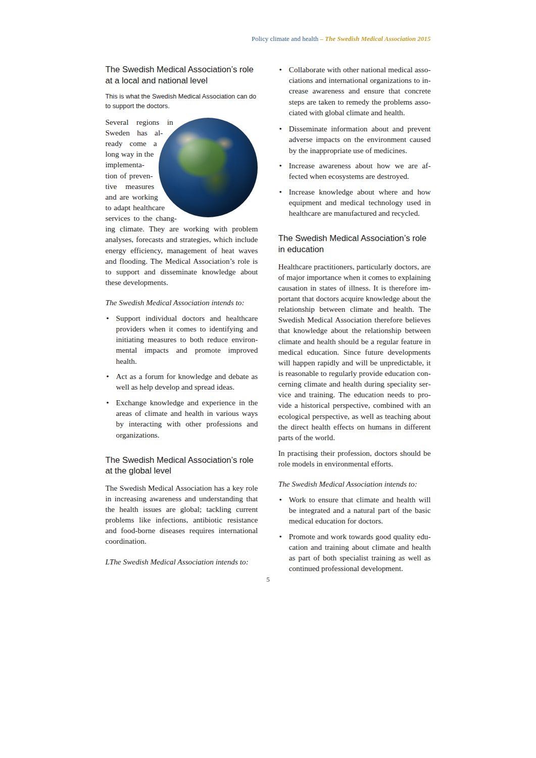Policy climate and health – The Swedish Medical Association 2015
The Swedish Medical Association’s role at a local and national level
This is what the Swedish Medical Association can do to support the doctors.
Several regions in Sweden has already come a long way in the implementation of preventive measures and are working to adapt healthcare services to the changing climate. They are working with problem analyses, forecasts and strategies, which include energy efficiency, management of heat waves and flooding. The Medical Association’s role is to support and disseminate knowledge about these developments.
The Swedish Medical Association intends to:
Support individual doctors and healthcare providers when it comes to identifying and initiating measures to both reduce environmental impacts and promote improved health.
Act as a forum for knowledge and debate as well as help develop and spread ideas.
Exchange knowledge and experience in the areas of climate and health in various ways by interacting with other professions and organizations.
The Swedish Medical Association’s role at the global level
The Swedish Medical Association has a key role in increasing awareness and understanding that the health issues are global; tackling current problems like infections, antibiotic resistance and food-borne diseases requires international coordination.
LThe Swedish Medical Association intends to:
Collaborate with other national medical associations and international organizations to increase awareness and ensure that concrete steps are taken to remedy the problems associated with global climate and health.
Disseminate information about and prevent adverse impacts on the environment caused by the inappropriate use of medicines.
Increase awareness about how we are affected when ecosystems are destroyed.
Increase knowledge about where and how equipment and medical technology used in healthcare are manufactured and recycled.
The Swedish Medical Association’s role in education
Healthcare practitioners, particularly doctors, are of major importance when it comes to explaining causation in states of illness. It is therefore important that doctors acquire knowledge about the relationship between climate and health. The Swedish Medical Association therefore believes that knowledge about the relationship between climate and health should be a regular feature in medical education. Since future developments will happen rapidly and will be unpredictable, it is reasonable to regularly provide education concerning climate and health during speciality service and training. The education needs to provide a historical perspective, combined with an ecological perspective, as well as teaching about the direct health effects on humans in different parts of the world.
In practising their profession, doctors should be role models in environmental efforts.
The Swedish Medical Association intends to:
Work to ensure that climate and health will be integrated and a natural part of the basic medical education for doctors.
Promote and work towards good quality education and training about climate and health as part of both specialist training as well as continued professional development.
5